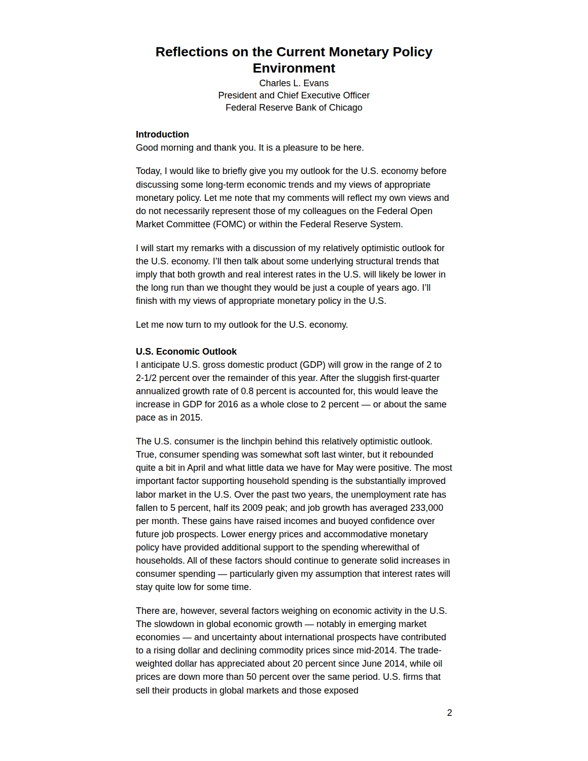Reflections on the Current Monetary Policy Environment
Charles L. Evans
President and Chief Executive Officer
Federal Reserve Bank of Chicago
Introduction
Good morning and thank you. It is a pleasure to be here.
Today, I would like to briefly give you my outlook for the U.S. economy before discussing some long-term economic trends and my views of appropriate monetary policy. Let me note that my comments will reflect my own views and do not necessarily represent those of my colleagues on the Federal Open Market Committee (FOMC) or within the Federal Reserve System.
I will start my remarks with a discussion of my relatively optimistic outlook for the U.S. economy. I’ll then talk about some underlying structural trends that imply that both growth and real interest rates in the U.S. will likely be lower in the long run than we thought they would be just a couple of years ago. I’ll finish with my views of appropriate monetary policy in the U.S.
Let me now turn to my outlook for the U.S. economy.
U.S. Economic Outlook
I anticipate U.S. gross domestic product (GDP) will grow in the range of 2 to 2-1/2 percent over the remainder of this year. After the sluggish first-quarter annualized growth rate of 0.8 percent is accounted for, this would leave the increase in GDP for 2016 as a whole close to 2 percent — or about the same pace as in 2015.
The U.S. consumer is the linchpin behind this relatively optimistic outlook. True, consumer spending was somewhat soft last winter, but it rebounded quite a bit in April and what little data we have for May were positive. The most important factor supporting household spending is the substantially improved labor market in the U.S. Over the past two years, the unemployment rate has fallen to 5 percent, half its 2009 peak; and job growth has averaged 233,000 per month. These gains have raised incomes and buoyed confidence over future job prospects. Lower energy prices and accommodative monetary policy have provided additional support to the spending wherewithal of households. All of these factors should continue to generate solid increases in consumer spending — particularly given my assumption that interest rates will stay quite low for some time.
There are, however, several factors weighing on economic activity in the U.S. The slowdown in global economic growth — notably in emerging market economies — and uncertainty about international prospects have contributed to a rising dollar and declining commodity prices since mid-2014. The trade-weighted dollar has appreciated about 20 percent since June 2014, while oil prices are down more than 50 percent over the same period. U.S. firms that sell their products in global markets and those exposed
2